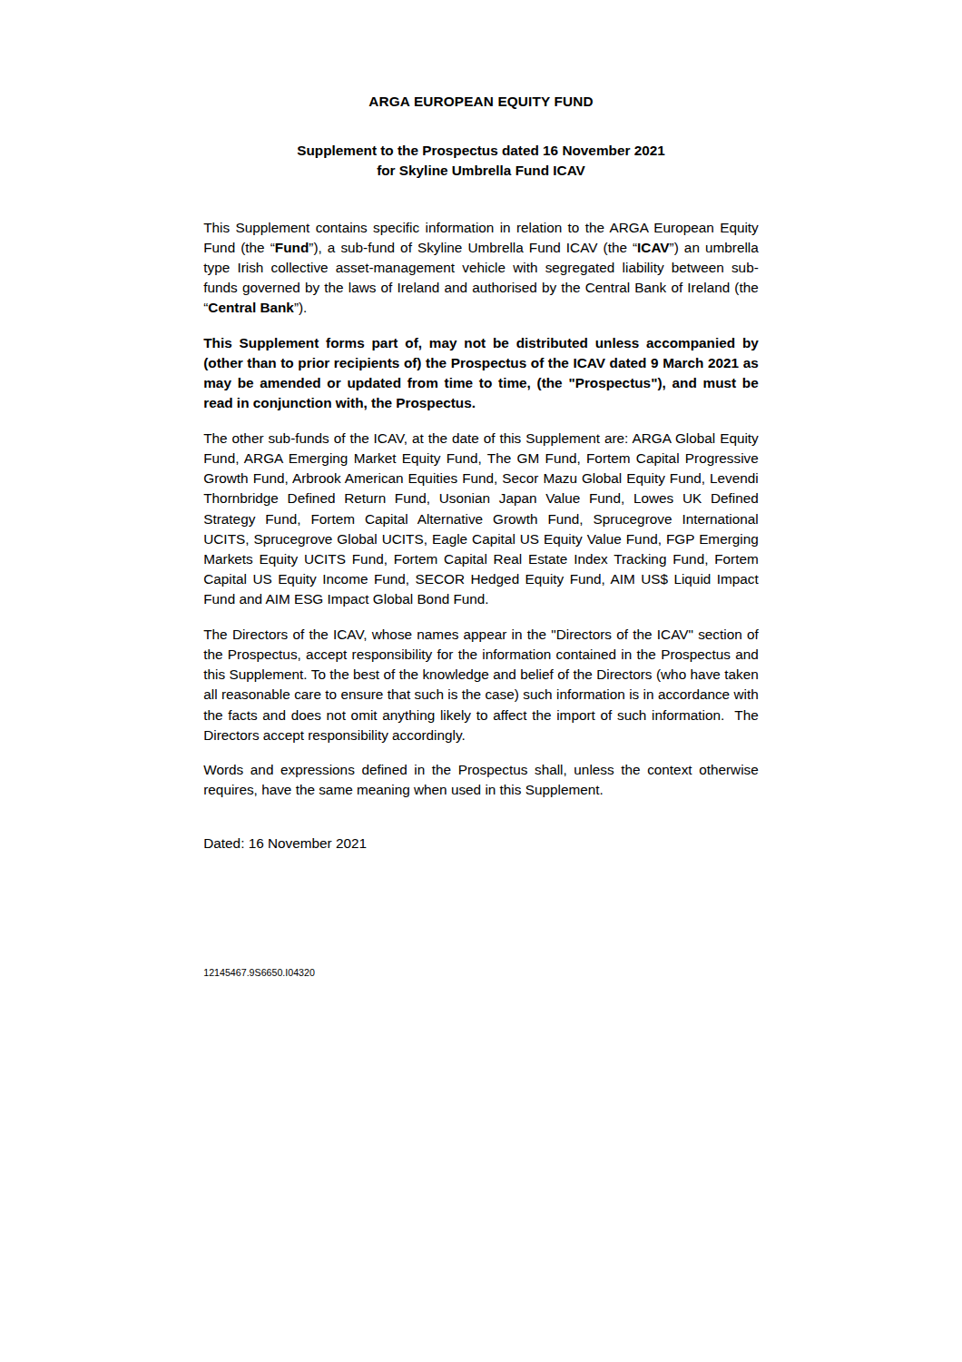ARGA EUROPEAN EQUITY FUND
Supplement to the Prospectus dated 16 November 2021 for Skyline Umbrella Fund ICAV
This Supplement contains specific information in relation to the ARGA European Equity Fund (the “Fund”), a sub-fund of Skyline Umbrella Fund ICAV (the “ICAV”) an umbrella type Irish collective asset-management vehicle with segregated liability between sub-funds governed by the laws of Ireland and authorised by the Central Bank of Ireland (the “Central Bank”).
This Supplement forms part of, may not be distributed unless accompanied by (other than to prior recipients of) the Prospectus of the ICAV dated 9 March 2021 as may be amended or updated from time to time, (the "Prospectus"), and must be read in conjunction with, the Prospectus.
The other sub-funds of the ICAV, at the date of this Supplement are: ARGA Global Equity Fund, ARGA Emerging Market Equity Fund, The GM Fund, Fortem Capital Progressive Growth Fund, Arbrook American Equities Fund, Secor Mazu Global Equity Fund, Levendi Thornbridge Defined Return Fund, Usonian Japan Value Fund, Lowes UK Defined Strategy Fund, Fortem Capital Alternative Growth Fund, Sprucegrove International UCITS, Sprucegrove Global UCITS, Eagle Capital US Equity Value Fund, FGP Emerging Markets Equity UCITS Fund, Fortem Capital Real Estate Index Tracking Fund, Fortem Capital US Equity Income Fund, SECOR Hedged Equity Fund, AIM US$ Liquid Impact Fund and AIM ESG Impact Global Bond Fund.
The Directors of the ICAV, whose names appear in the "Directors of the ICAV" section of the Prospectus, accept responsibility for the information contained in the Prospectus and this Supplement. To the best of the knowledge and belief of the Directors (who have taken all reasonable care to ensure that such is the case) such information is in accordance with the facts and does not omit anything likely to affect the import of such information. The Directors accept responsibility accordingly.
Words and expressions defined in the Prospectus shall, unless the context otherwise requires, have the same meaning when used in this Supplement.
Dated: 16 November 2021
12145467.9S6650.I04320